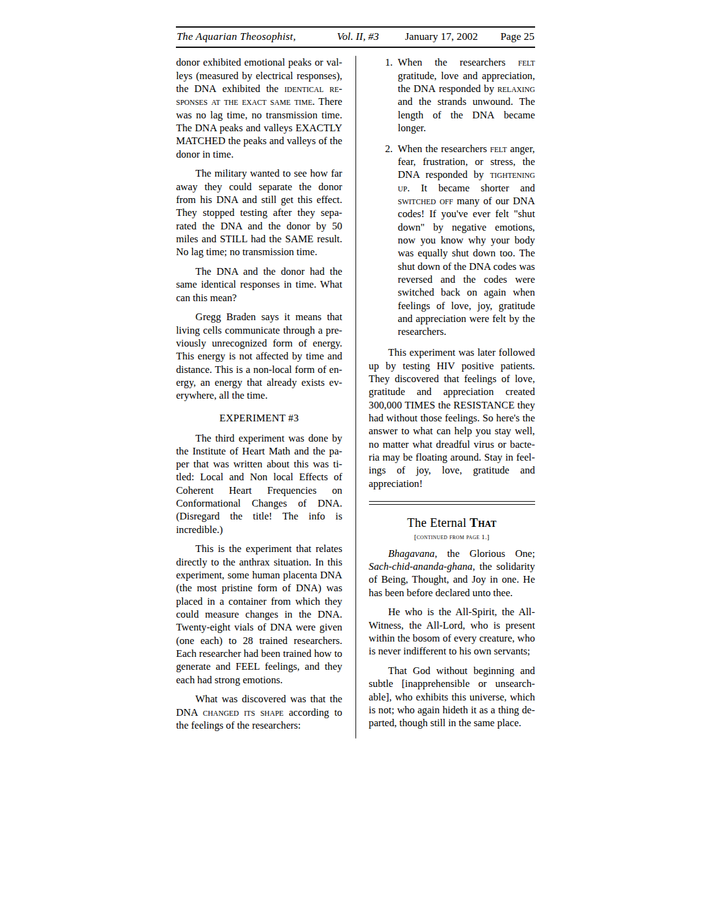| The Aquarian Theosophist, | Vol. II, #3 | January 17, 2002 | Page 25 |
donor exhibited emotional peaks or valleys (measured by electrical responses), the DNA exhibited the identical responses at the exact same time. There was no lag time, no transmission time. The DNA peaks and valleys EXACTLY MATCHED the peaks and valleys of the donor in time.
The military wanted to see how far away they could separate the donor from his DNA and still get this effect. They stopped testing after they separated the DNA and the donor by 50 miles and STILL had the SAME result. No lag time; no transmission time.
The DNA and the donor had the same identical responses in time. What can this mean?
Gregg Braden says it means that living cells communicate through a previously unrecognized form of energy. This energy is not affected by time and distance. This is a non-local form of energy, an energy that already exists everywhere, all the time.
EXPERIMENT #3
The third experiment was done by the Institute of Heart Math and the paper that was written about this was titled: Local and Non local Effects of Coherent Heart Frequencies on Conformational Changes of DNA. (Disregard the title! The info is incredible.)
This is the experiment that relates directly to the anthrax situation. In this experiment, some human placenta DNA (the most pristine form of DNA) was placed in a container from which they could measure changes in the DNA. Twenty-eight vials of DNA were given (one each) to 28 trained researchers. Each researcher had been trained how to generate and FEEL feelings, and they each had strong emotions.
What was discovered was that the DNA changed its shape according to the feelings of the researchers:
When the researchers felt gratitude, love and appreciation, the DNA responded by relaxing and the strands unwound. The length of the DNA became longer.
When the researchers felt anger, fear, frustration, or stress, the DNA responded by tightening up. It became shorter and switched off many of our DNA codes! If you've ever felt "shut down" by negative emotions, now you know why your body was equally shut down too. The shut down of the DNA codes was reversed and the codes were switched back on again when feelings of love, joy, gratitude and appreciation were felt by the researchers.
This experiment was later followed up by testing HIV positive patients. They discovered that feelings of love, gratitude and appreciation created 300,000 TIMES the RESISTANCE they had without those feelings. So here's the answer to what can help you stay well, no matter what dreadful virus or bacteria may be floating around. Stay in feelings of joy, love, gratitude and appreciation!
The Eternal That
[continued from page 1.]
Bhagavana, the Glorious One; Sach-chid-ananda-ghana, the solidarity of Being, Thought, and Joy in one. He has been before declared unto thee.
He who is the All-Spirit, the All-Witness, the All-Lord, who is present within the bosom of every creature, who is never indifferent to his own servants;
That God without beginning and subtle [inapprehensible or unsearchable], who exhibits this universe, which is not; who again hideth it as a thing departed, though still in the same place.